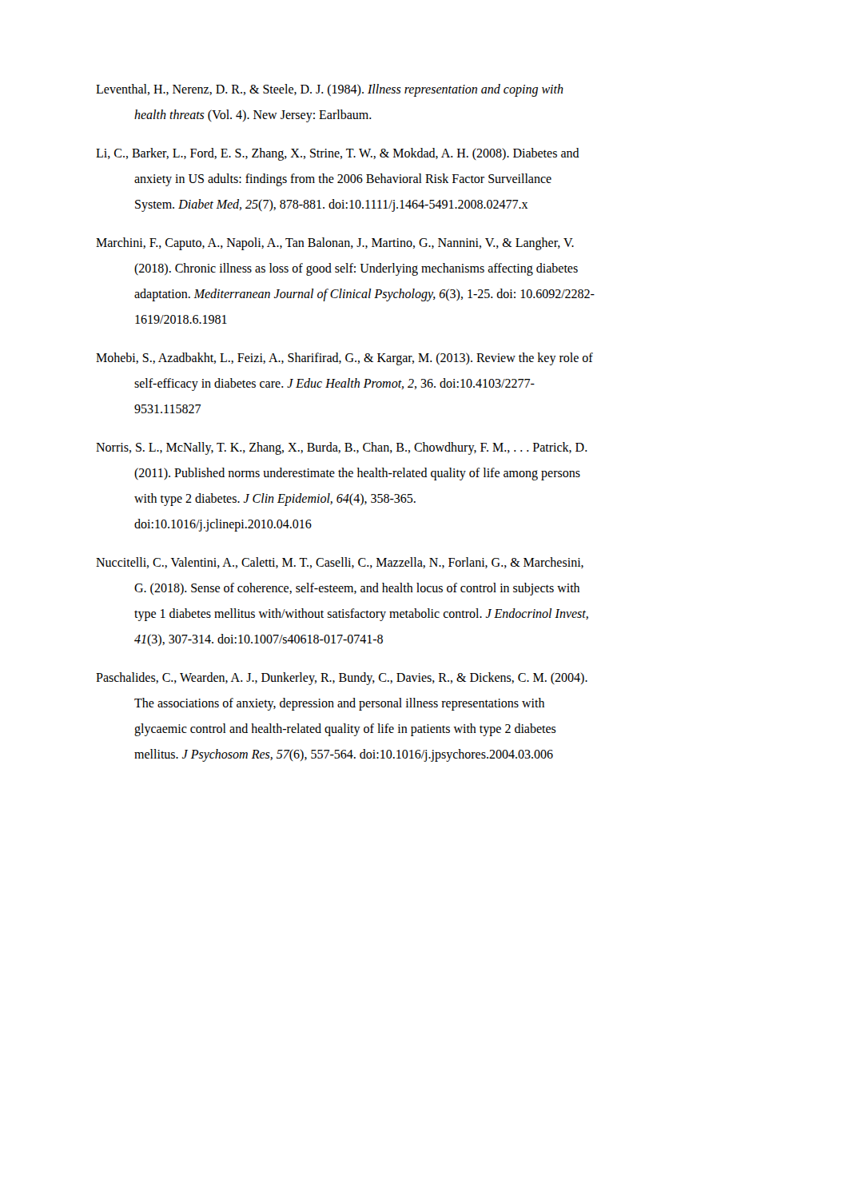Leventhal, H., Nerenz, D. R., & Steele, D. J. (1984). Illness representation and coping with health threats (Vol. 4). New Jersey: Earlbaum.
Li, C., Barker, L., Ford, E. S., Zhang, X., Strine, T. W., & Mokdad, A. H. (2008). Diabetes and anxiety in US adults: findings from the 2006 Behavioral Risk Factor Surveillance System. Diabet Med, 25(7), 878-881. doi:10.1111/j.1464-5491.2008.02477.x
Marchini, F., Caputo, A., Napoli, A., Tan Balonan, J., Martino, G., Nannini, V., & Langher, V. (2018). Chronic illness as loss of good self: Underlying mechanisms affecting diabetes adaptation. Mediterranean Journal of Clinical Psychology, 6(3), 1-25. doi: 10.6092/2282-1619/2018.6.1981
Mohebi, S., Azadbakht, L., Feizi, A., Sharifirad, G., & Kargar, M. (2013). Review the key role of self-efficacy in diabetes care. J Educ Health Promot, 2, 36. doi:10.4103/2277-9531.115827
Norris, S. L., McNally, T. K., Zhang, X., Burda, B., Chan, B., Chowdhury, F. M., . . . Patrick, D. (2011). Published norms underestimate the health-related quality of life among persons with type 2 diabetes. J Clin Epidemiol, 64(4), 358-365. doi:10.1016/j.jclinepi.2010.04.016
Nuccitelli, C., Valentini, A., Caletti, M. T., Caselli, C., Mazzella, N., Forlani, G., & Marchesini, G. (2018). Sense of coherence, self-esteem, and health locus of control in subjects with type 1 diabetes mellitus with/without satisfactory metabolic control. J Endocrinol Invest, 41(3), 307-314. doi:10.1007/s40618-017-0741-8
Paschalides, C., Wearden, A. J., Dunkerley, R., Bundy, C., Davies, R., & Dickens, C. M. (2004). The associations of anxiety, depression and personal illness representations with glycaemic control and health-related quality of life in patients with type 2 diabetes mellitus. J Psychosom Res, 57(6), 557-564. doi:10.1016/j.jpsychores.2004.03.006